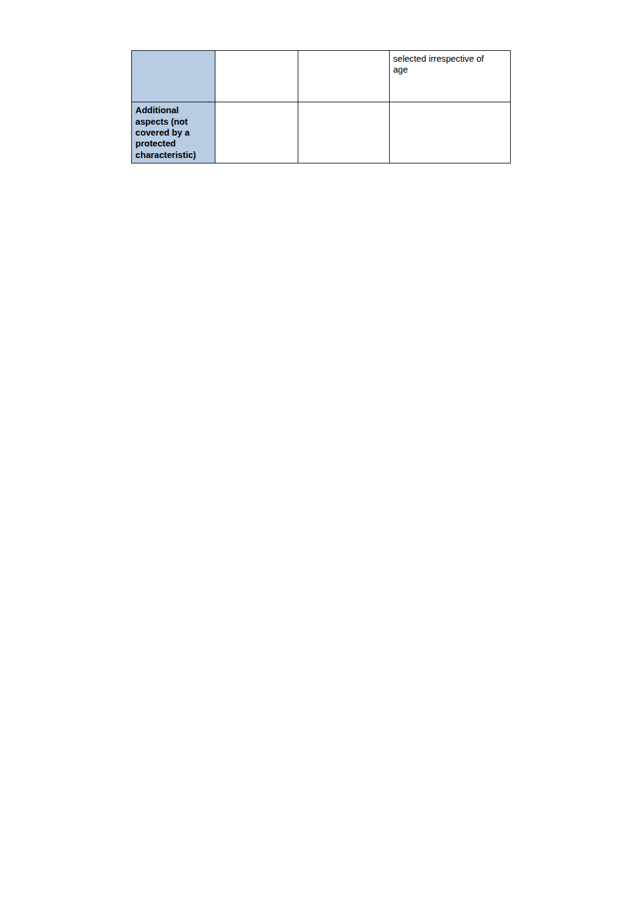| | | | selected irrespective of age |
| Additional aspects (not covered by a protected characteristic) | | | |